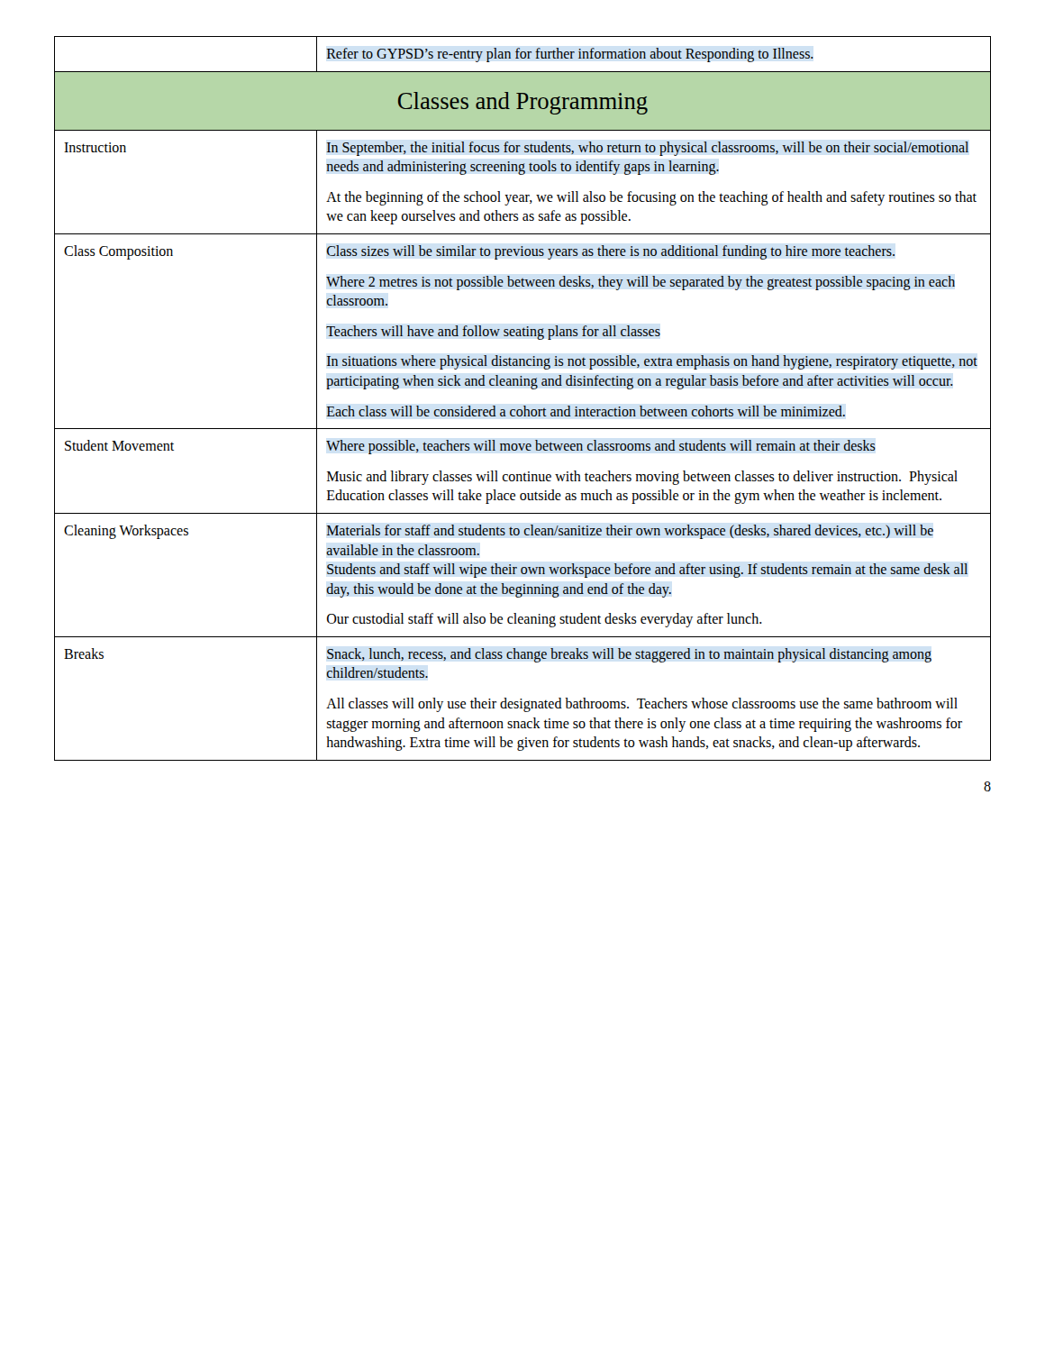| | Refer to GYPSD’s re-entry plan for further information about Responding to Illness. |
| Classes and Programming |
| Instruction | In September, the initial focus for students, who return to physical classrooms, will be on their social/emotional needs and administering screening tools to identify gaps in learning. At the beginning of the school year, we will also be focusing on the teaching of health and safety routines so that we can keep ourselves and others as safe as possible. |
| Class Composition | Class sizes will be similar to previous years as there is no additional funding to hire more teachers. Where 2 metres is not possible between desks, they will be separated by the greatest possible spacing in each classroom. Teachers will have and follow seating plans for all classes In situations where physical distancing is not possible, extra emphasis on hand hygiene, respiratory etiquette, not participating when sick and cleaning and disinfecting on a regular basis before and after activities will occur. Each class will be considered a cohort and interaction between cohorts will be minimized. |
| Student Movement | Where possible, teachers will move between classrooms and students will remain at their desks Music and library classes will continue with teachers moving between classes to deliver instruction. Physical Education classes will take place outside as much as possible or in the gym when the weather is inclement. |
| Cleaning Workspaces | Materials for staff and students to clean/sanitize their own workspace (desks, shared devices, etc.) will be available in the classroom. Students and staff will wipe their own workspace before and after using. If students remain at the same desk all day, this would be done at the beginning and end of the day. Our custodial staff will also be cleaning student desks everyday after lunch. |
| Breaks | Snack, lunch, recess, and class change breaks will be staggered in to maintain physical distancing among children/students. All classes will only use their designated bathrooms. Teachers whose classrooms use the same bathroom will stagger morning and afternoon snack time so that there is only one class at a time requiring the washrooms for handwashing. Extra time will be given for students to wash hands, eat snacks, and clean-up afterwards. |
8